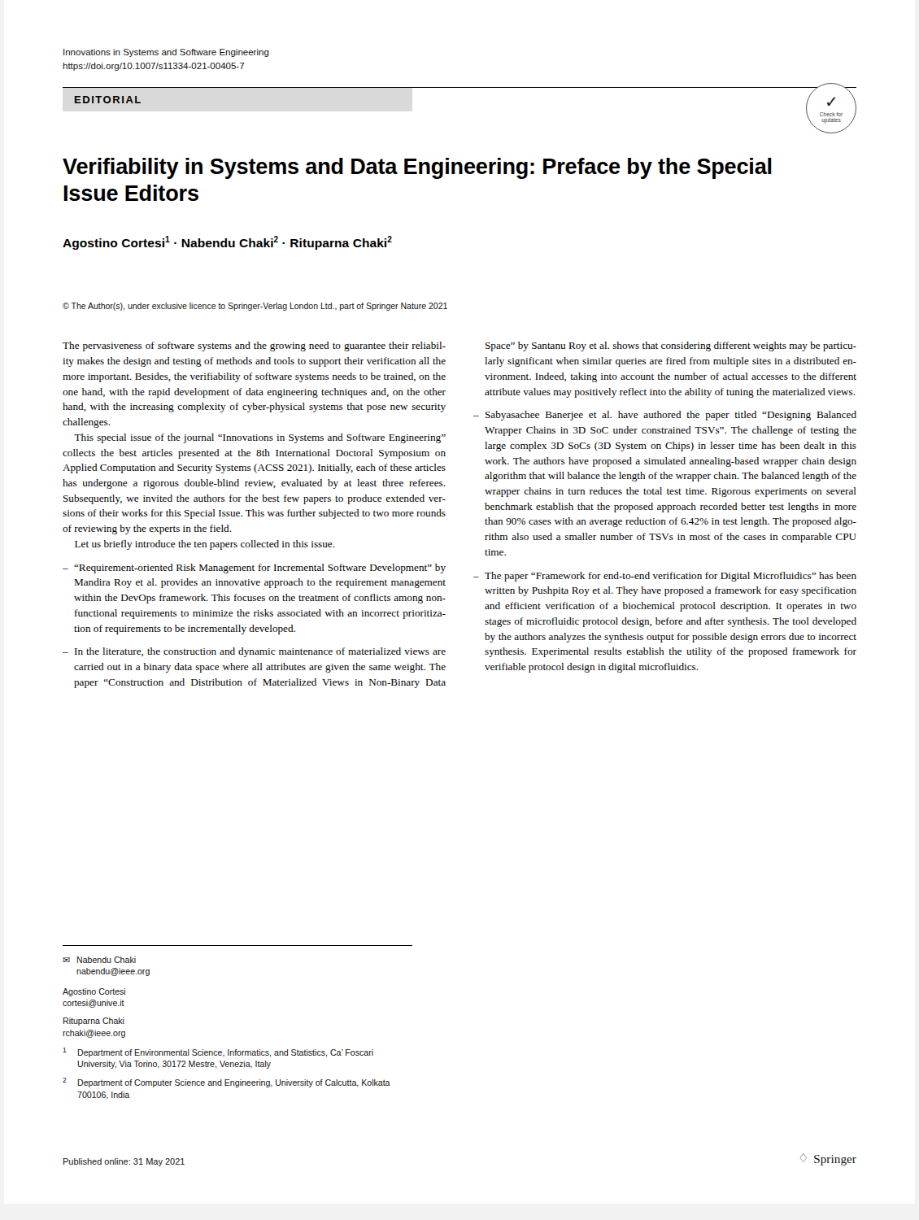Innovations in Systems and Software Engineering
https://doi.org/10.1007/s11334-021-00405-7
EDITORIAL
✓
Check for
updates
Verifiability in Systems and Data Engineering: Preface by the Special Issue Editors
Agostino Cortesi1 · Nabendu Chaki2 · Rituparna Chaki2
© The Author(s), under exclusive licence to Springer-Verlag London Ltd., part of Springer Nature 2021
The pervasiveness of software systems and the growing need to guarantee their reliability makes the design and testing of methods and tools to support their verification all the more important. Besides, the verifiability of software systems needs to be trained, on the one hand, with the rapid development of data engineering techniques and, on the other hand, with the increasing complexity of cyber-physical systems that pose new security challenges.
This special issue of the journal “Innovations in Systems and Software Engineering” collects the best articles presented at the 8th International Doctoral Symposium on Applied Computation and Security Systems (ACSS 2021). Initially, each of these articles has undergone a rigorous double-blind review, evaluated by at least three referees. Subsequently, we invited the authors for the best few papers to produce extended versions of their works for this Special Issue. This was further subjected to two more rounds of reviewing by the experts in the field.
Let us briefly introduce the ten papers collected in this issue.
“Requirement-oriented Risk Management for Incremental Software Development” by Mandira Roy et al. provides an innovative approach to the requirement management within the DevOps framework. This focuses on the treatment of conflicts among non-functional requirements to minimize the risks associated with an incorrect prioritization of requirements to be incrementally developed.
In the literature, the construction and dynamic maintenance of materialized views are carried out in a binary data space where all attributes are given the same weight. The paper “Construction and Distribution of Materialized Views in Non-Binary Data Space” by Santanu Roy et al. shows that considering different weights may be particularly significant when similar queries are fired from multiple sites in a distributed environment. Indeed, taking into account the number of actual accesses to the different attribute values may positively reflect into the ability of tuning the materialized views.
Sabyasachee Banerjee et al. have authored the paper titled “Designing Balanced Wrapper Chains in 3D SoC under constrained TSVs”. The challenge of testing the large complex 3D SoCs (3D System on Chips) in lesser time has been dealt in this work. The authors have proposed a simulated annealing-based wrapper chain design algorithm that will balance the length of the wrapper chain. The balanced length of the wrapper chains in turn reduces the total test time. Rigorous experiments on several benchmark establish that the proposed approach recorded better test lengths in more than 90% cases with an average reduction of 6.42% in test length. The proposed algorithm also used a smaller number of TSVs in most of the cases in comparable CPU time.
The paper “Framework for end-to-end verification for Digital Microfluidics” has been written by Pushpita Roy et al. They have proposed a framework for easy specification and efficient verification of a biochemical protocol description. It operates in two stages of microfluidic protocol design, before and after synthesis. The tool developed by the authors analyzes the synthesis output for possible design errors due to incorrect synthesis. Experimental results establish the utility of the proposed framework for verifiable protocol design in digital microfluidics.
✉
Nabendu Chaki
nabendu@ieee.org
Agostino Cortesi
cortesi@unive.it
Rituparna Chaki
rchaki@ieee.org
1 Department of Environmental Science, Informatics, and Statistics, Ca’ Foscari University, Via Torino, 30172 Mestre, Venezia, Italy
2 Department of Computer Science and Engineering, University of Calcutta, Kolkata 700106, India
Published online: 31 May 2021
♢ Springer